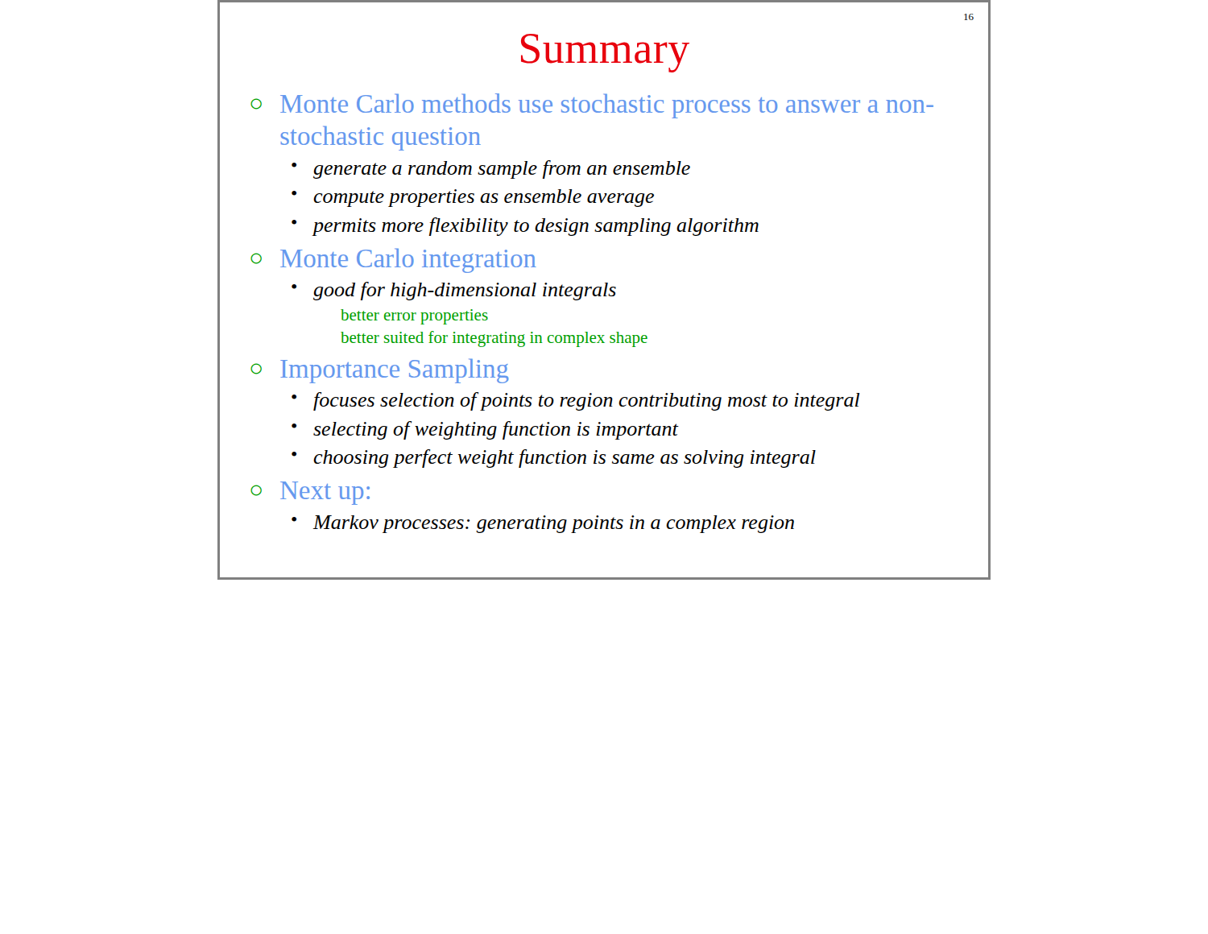16
Summary
○ Monte Carlo methods use stochastic process to answer a non-stochastic question
•generate a random sample from an ensemble
•compute properties as ensemble average
•permits more flexibility to design sampling algorithm
○ Monte Carlo integration
•good for high-dimensional integrals
better error properties
better suited for integrating in complex shape
○ Importance Sampling
•focuses selection of points to region contributing most to integral
•selecting of weighting function is important
•choosing perfect weight function is same as solving integral
○ Next up:
•Markov processes: generating points in a complex region